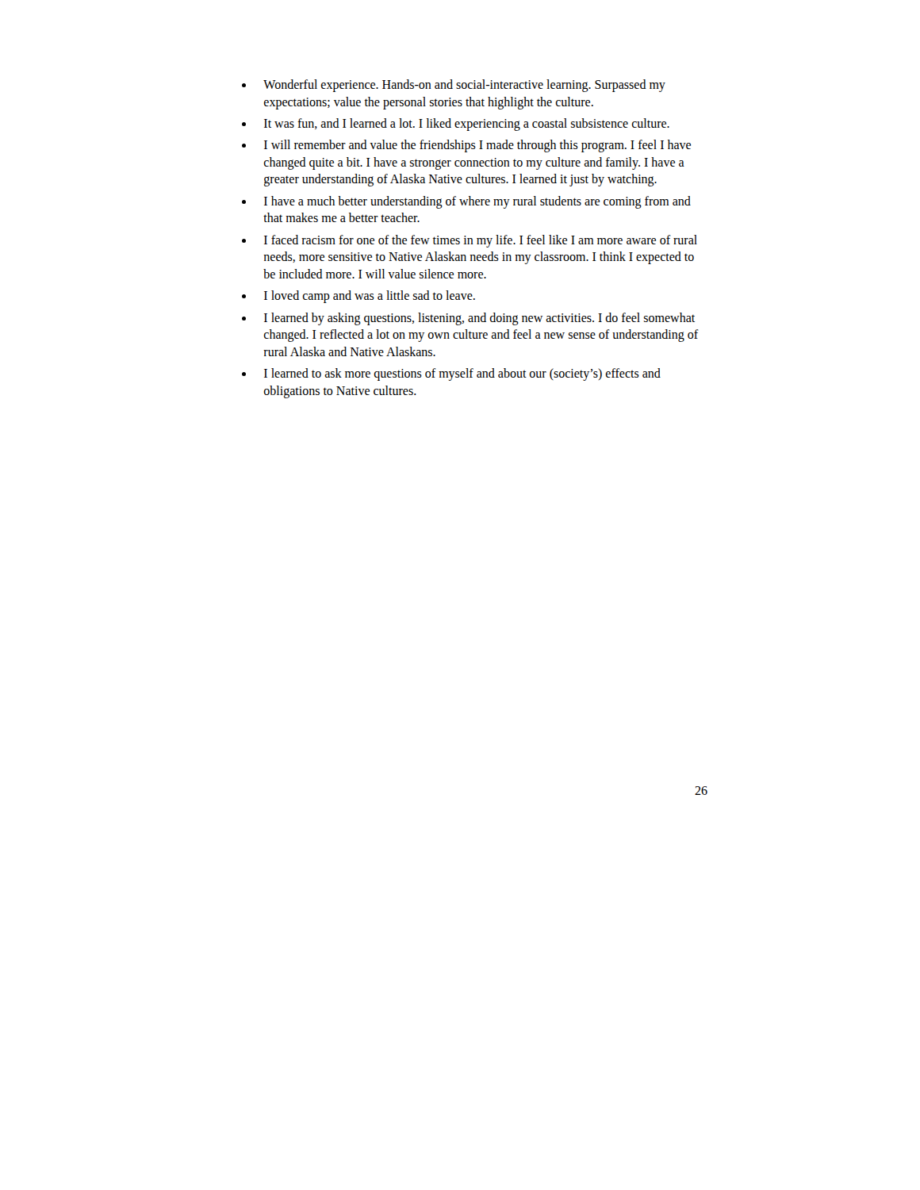Wonderful experience. Hands-on and social-interactive learning. Surpassed my expectations; value the personal stories that highlight the culture.
It was fun, and I learned a lot. I liked experiencing a coastal subsistence culture.
I will remember and value the friendships I made through this program. I feel I have changed quite a bit. I have a stronger connection to my culture and family. I have a greater understanding of Alaska Native cultures. I learned it just by watching.
I have a much better understanding of where my rural students are coming from and that makes me a better teacher.
I faced racism for one of the few times in my life. I feel like I am more aware of rural needs, more sensitive to Native Alaskan needs in my classroom. I think I expected to be included more. I will value silence more.
I loved camp and was a little sad to leave.
I learned by asking questions, listening, and doing new activities. I do feel somewhat changed. I reflected a lot on my own culture and feel a new sense of understanding of rural Alaska and Native Alaskans.
I learned to ask more questions of myself and about our (society’s) effects and obligations to Native cultures.
26